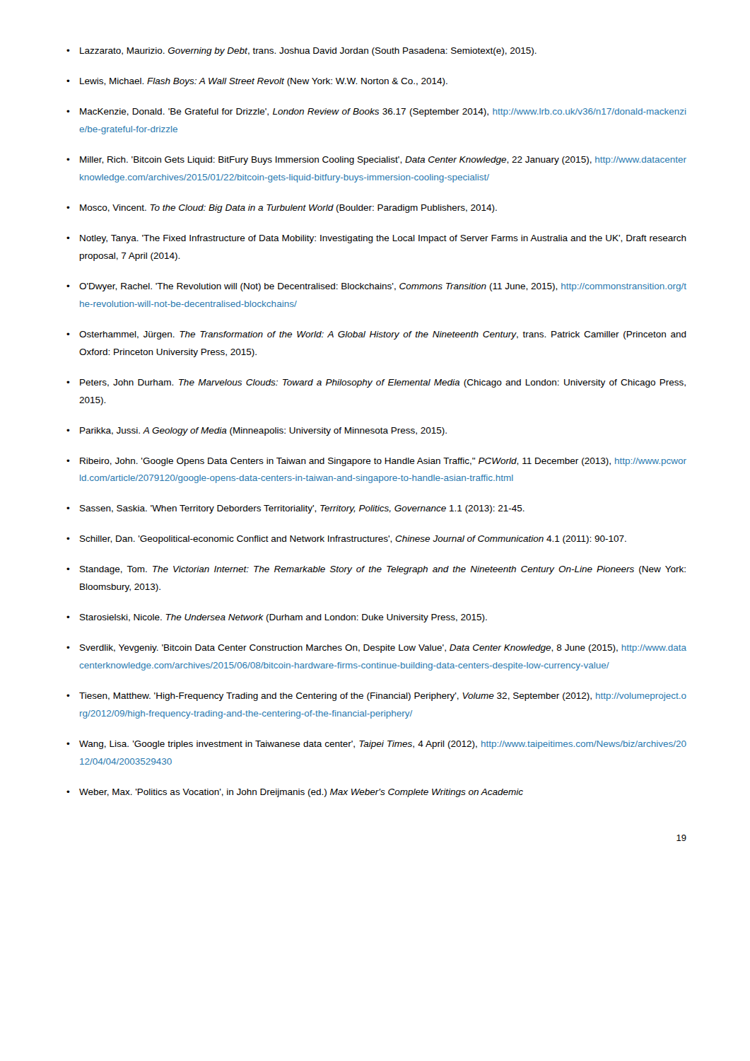Lazzarato, Maurizio. Governing by Debt, trans. Joshua David Jordan (South Pasadena: Semiotext(e), 2015).
Lewis, Michael. Flash Boys: A Wall Street Revolt (New York: W.W. Norton & Co., 2014).
MacKenzie, Donald. 'Be Grateful for Drizzle', London Review of Books 36.17 (September 2014), http://www.lrb.co.uk/v36/n17/donald-mackenzie/be-grateful-for-drizzle
Miller, Rich. 'Bitcoin Gets Liquid: BitFury Buys Immersion Cooling Specialist', Data Center Knowledge, 22 January (2015), http://www.datacenterknowledge.com/archives/2015/01/22/bitcoin-gets-liquid-bitfury-buys-immersion-cooling-specialist/
Mosco, Vincent. To the Cloud: Big Data in a Turbulent World (Boulder: Paradigm Publishers, 2014).
Notley, Tanya. 'The Fixed Infrastructure of Data Mobility: Investigating the Local Impact of Server Farms in Australia and the UK', Draft research proposal, 7 April (2014).
O'Dwyer, Rachel. 'The Revolution will (Not) be Decentralised: Blockchains', Commons Transition (11 June, 2015), http://commonstransition.org/the-revolution-will-not-be-decentralised-blockchains/
Osterhammel, Jürgen. The Transformation of the World: A Global History of the Nineteenth Century, trans. Patrick Camiller (Princeton and Oxford: Princeton University Press, 2015).
Peters, John Durham. The Marvelous Clouds: Toward a Philosophy of Elemental Media (Chicago and London: University of Chicago Press, 2015).
Parikka, Jussi. A Geology of Media (Minneapolis: University of Minnesota Press, 2015).
Ribeiro, John. 'Google Opens Data Centers in Taiwan and Singapore to Handle Asian Traffic," PCWorld, 11 December (2013), http://www.pcworld.com/article/2079120/google-opens-data-centers-in-taiwan-and-singapore-to-handle-asian-traffic.html
Sassen, Saskia. 'When Territory Deborders Territoriality', Territory, Politics, Governance 1.1 (2013): 21-45.
Schiller, Dan. 'Geopolitical-economic Conflict and Network Infrastructures', Chinese Journal of Communication 4.1 (2011): 90-107.
Standage, Tom. The Victorian Internet: The Remarkable Story of the Telegraph and the Nineteenth Century On-Line Pioneers (New York: Bloomsbury, 2013).
Starosielski, Nicole. The Undersea Network (Durham and London: Duke University Press, 2015).
Sverdlik, Yevgeniy. 'Bitcoin Data Center Construction Marches On, Despite Low Value', Data Center Knowledge, 8 June (2015), http://www.datacenterknowledge.com/archives/2015/06/08/bitcoin-hardware-firms-continue-building-data-centers-despite-low-currency-value/
Tiesen, Matthew. 'High-Frequency Trading and the Centering of the (Financial) Periphery', Volume 32, September (2012), http://volumeproject.org/2012/09/high-frequency-trading-and-the-centering-of-the-financial-periphery/
Wang, Lisa. 'Google triples investment in Taiwanese data center', Taipei Times, 4 April (2012), http://www.taipeitimes.com/News/biz/archives/2012/04/04/2003529430
Weber, Max. 'Politics as Vocation', in John Dreijmanis (ed.) Max Weber's Complete Writings on Academic
19